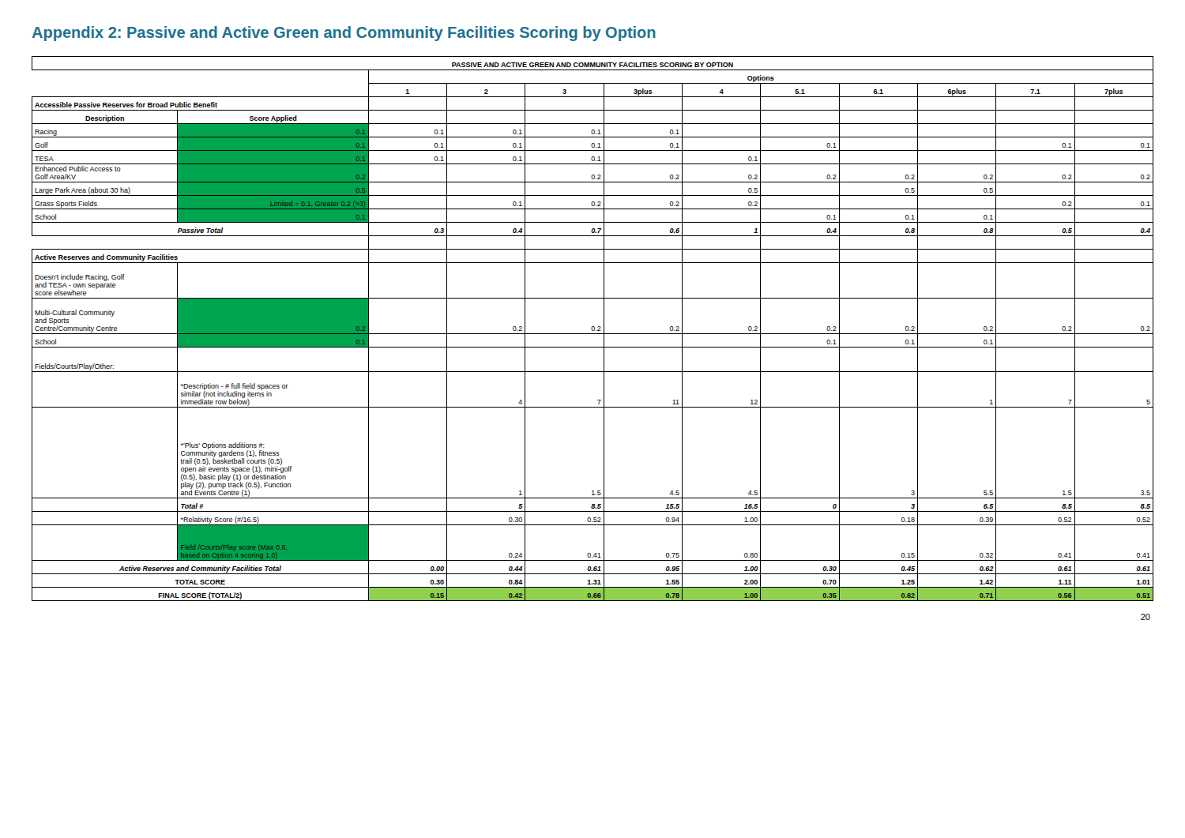Appendix 2: Passive and Active Green and Community Facilities Scoring by Option
| PASSIVE AND ACTIVE GREEN AND COMMUNITY FACILITIES SCORING BY OPTION |
| | | Options |
| | | 1 | 2 | 3 | 3plus | 4 | 5.1 | 6.1 | 6plus | 7.1 | 7plus |
| Accessible Passive Reserves for Broad Public Benefit | | | | | | | | | | |
| Description | Score Applied | | | | | | | | | | |
| Racing | 0.1 | 0.1 | 0.1 | 0.1 | 0.1 | | | | | | |
| Golf | 0.1 | 0.1 | 0.1 | 0.1 | 0.1 | | 0.1 | | | 0.1 | 0.1 |
| TESA | 0.1 | 0.1 | 0.1 | 0.1 | | 0.1 | | | | | |
| Enhanced Public Access to Golf Area/KV | 0.2 | | | 0.2 | 0.2 | 0.2 | 0.2 | 0.2 | 0.2 | 0.2 | 0.2 |
| Large Park Area (about 30 ha) | 0.5 | | | | | 0.5 | | 0.5 | 0.5 | | |
| Grass Sports Fields | Limited = 0.1, Greater 0.2 (>3) | | 0.1 | 0.2 | 0.2 | 0.2 | | | | 0.2 | 0.1 |
| School | 0.1 | | | | | | 0.1 | 0.1 | 0.1 | | |
| Passive Total | 0.3 | 0.4 | 0.7 | 0.6 | 1 | 0.4 | 0.8 | 0.8 | 0.5 | 0.4 |
| Active Reserves and Community Facilities | | | | | | | | | | |
| Doesn't include Racing, Golf and TESA - own separate score elsewhere | | | | | | | | | | | |
| Multi-Cultural Community and Sports Centre/Community Centre | 0.2 | | 0.2 | 0.2 | 0.2 | 0.2 | 0.2 | 0.2 | 0.2 | 0.2 | 0.2 |
| School | 0.1 | | | | | | 0.1 | 0.1 | 0.1 | | |
| Fields/Courts/Play/Other: | | | | | | | | | | | |
| | *Description - # full field spaces or similar (not including items in immediate row below) | | 4 | 7 | 11 | 12 | | | 1 | 7 | 5 |
| | *'Plus' Options additions #: Community gardens (1), fitness trail (0.5), basketball courts (0.5) open air events space (1), mini-golf (0.5), basic play (1) or destination play (2), pump track (0.5), Function and Events Centre (1) | | 1 | 1.5 | 4.5 | 4.5 | | 3 | 5.5 | 1.5 | 3.5 |
| | Total # | | 5 | 8.5 | 15.5 | 16.5 | 0 | 3 | 6.5 | 8.5 | 8.5 |
| | *Relativity Score (#/16.5) | | 0.30 | 0.52 | 0.94 | 1.00 | | 0.18 | 0.39 | 0.52 | 0.52 |
| | Field /Courts/Play score (Max 0.8, based on Option 4 scoring 1.0) | | 0.24 | 0.41 | 0.75 | 0.80 | | 0.15 | 0.32 | 0.41 | 0.41 |
| Active Reserves and Community Facilities Total | 0.00 | 0.44 | 0.61 | 0.95 | 1.00 | 0.30 | 0.45 | 0.62 | 0.61 | 0.61 |
| TOTAL SCORE | 0.30 | 0.84 | 1.31 | 1.55 | 2.00 | 0.70 | 1.25 | 1.42 | 1.11 | 1.01 |
| FINAL SCORE (TOTAL/2) | 0.15 | 0.42 | 0.66 | 0.78 | 1.00 | 0.35 | 0.62 | 0.71 | 0.56 | 0.51 |
20